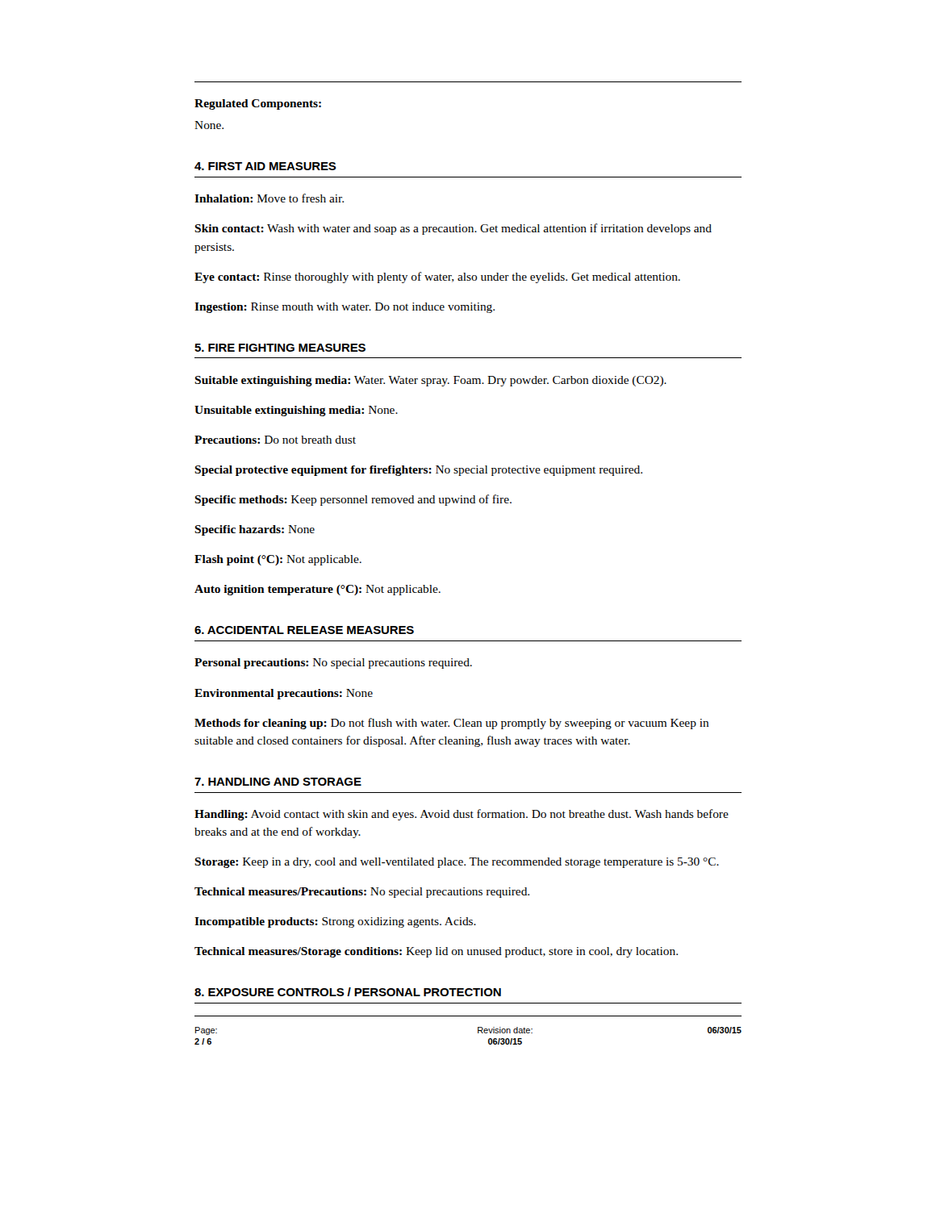Regulated Components:
None.
4. First Aid Measures
Inhalation: Move to fresh air.
Skin contact: Wash with water and soap as a precaution. Get medical attention if irritation develops and persists.
Eye contact: Rinse thoroughly with plenty of water, also under the eyelids. Get medical attention.
Ingestion: Rinse mouth with water. Do not induce vomiting.
5. Fire Fighting Measures
Suitable extinguishing media: Water. Water spray. Foam. Dry powder. Carbon dioxide (CO2).
Unsuitable extinguishing media: None.
Precautions: Do not breath dust
Special protective equipment for firefighters: No special protective equipment required.
Specific methods: Keep personnel removed and upwind of fire.
Specific hazards: None
Flash point (°C): Not applicable.
Auto ignition temperature (°C): Not applicable.
6. Accidental Release Measures
Personal precautions: No special precautions required.
Environmental precautions: None
Methods for cleaning up: Do not flush with water. Clean up promptly by sweeping or vacuum Keep in suitable and closed containers for disposal. After cleaning, flush away traces with water.
7. Handling and Storage
Handling: Avoid contact with skin and eyes. Avoid dust formation. Do not breathe dust. Wash hands before breaks and at the end of workday.
Storage: Keep in a dry, cool and well-ventilated place. The recommended storage temperature is 5-30 °C.
Technical measures/Precautions: No special precautions required.
Incompatible products: Strong oxidizing agents. Acids.
Technical measures/Storage conditions: Keep lid on unused product, store in cool, dry location.
8. Exposure Controls / Personal Protection
Page:
2 / 6
Revision date:
06/30/15
06/30/15